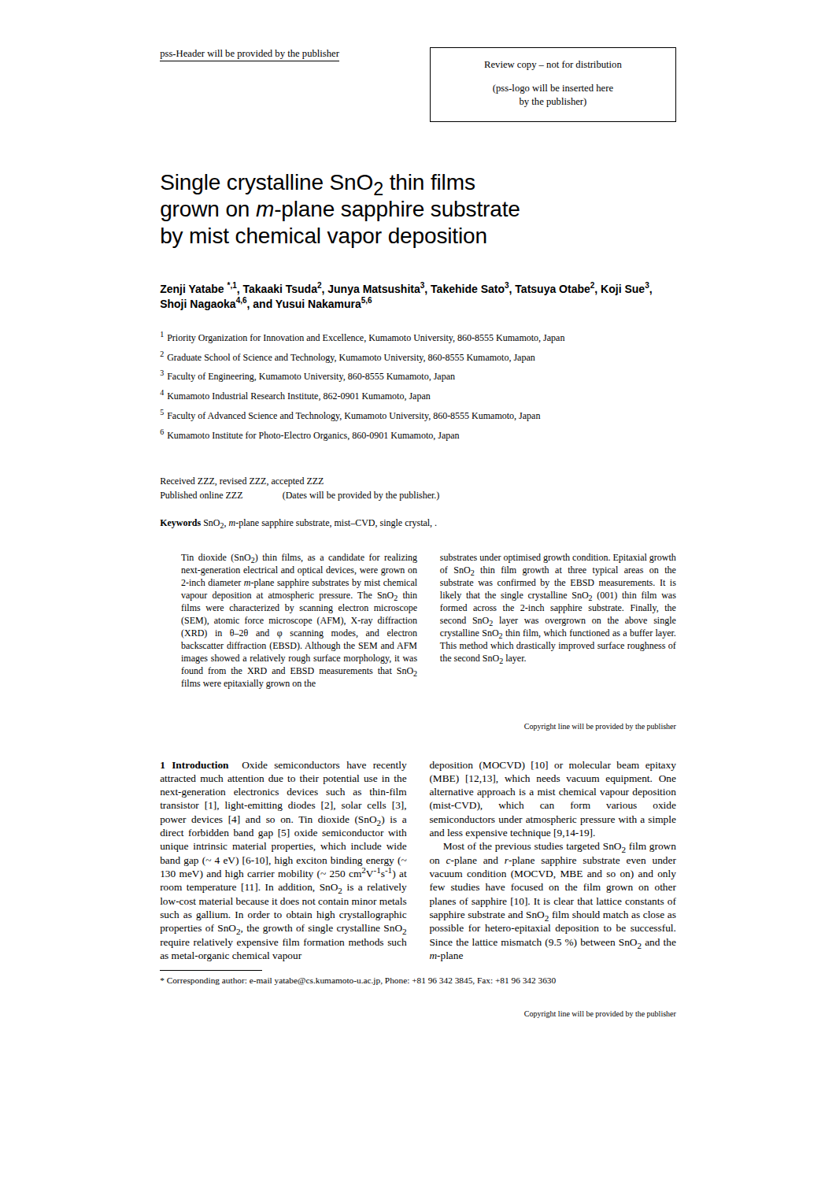pss-Header will be provided by the publisher
Review copy – not for distribution
(pss-logo will be inserted here
by the publisher)
Single crystalline SnO2 thin films
grown on m-plane sapphire substrate
by mist chemical vapor deposition
Zenji Yatabe *,1, Takaaki Tsuda2, Junya Matsushita3, Takehide Sato3, Tatsuya Otabe2, Koji Sue3, Shoji Nagaoka4,6, and Yusui Nakamura5,6
1 Priority Organization for Innovation and Excellence, Kumamoto University, 860-8555 Kumamoto, Japan
2 Graduate School of Science and Technology, Kumamoto University, 860-8555 Kumamoto, Japan
3 Faculty of Engineering, Kumamoto University, 860-8555 Kumamoto, Japan
4 Kumamoto Industrial Research Institute, 862-0901 Kumamoto, Japan
5 Faculty of Advanced Science and Technology, Kumamoto University, 860-8555 Kumamoto, Japan
6 Kumamoto Institute for Photo-Electro Organics, 860-0901 Kumamoto, Japan
Received ZZZ, revised ZZZ, accepted ZZZ
Published online ZZZ(Dates will be provided by the publisher.)
Keywords SnO2, m-plane sapphire substrate, mist–CVD, single crystal, .
Tin dioxide (SnO2) thin films, as a candidate for realizing next-generation electrical and optical devices, were grown on 2-inch diameter m-plane sapphire substrates by mist chemical vapour deposition at atmospheric pressure. The SnO2 thin films were characterized by scanning electron microscope (SEM), atomic force microscope (AFM), X-ray diffraction (XRD) in θ–2θ and φ scanning modes, and electron backscatter diffraction (EBSD). Although the SEM and AFM images showed a relatively rough surface morphology, it was found from the XRD and EBSD measurements that SnO2 films were epitaxially grown on the
substrates under optimised growth condition. Epitaxial growth of SnO2 thin film growth at three typical areas on the substrate was confirmed by the EBSD measurements. It is likely that the single crystalline SnO2 (001) thin film was formed across the 2-inch sapphire substrate. Finally, the second SnO2 layer was overgrown on the above single crystalline SnO2 thin film, which functioned as a buffer layer. This method which drastically improved surface roughness of the second SnO2 layer.
Copyright line will be provided by the publisher
1 Introduction Oxide semiconductors have recently attracted much attention due to their potential use in the next-generation electronics devices such as thin-film transistor [1], light-emitting diodes [2], solar cells [3], power devices [4] and so on. Tin dioxide (SnO2) is a direct forbidden band gap [5] oxide semiconductor with unique intrinsic material properties, which include wide band gap (~ 4 eV) [6-10], high exciton binding energy (~ 130 meV) and high carrier mobility (~ 250 cm2V-1s-1) at room temperature [11]. In addition, SnO2 is a relatively low-cost material because it does not contain minor metals such as gallium. In order to obtain high crystallographic properties of SnO2, the growth of single crystalline SnO2 require relatively expensive film formation methods such as metal-organic chemical vapour
deposition (MOCVD) [10] or molecular beam epitaxy (MBE) [12,13], which needs vacuum equipment. One alternative approach is a mist chemical vapour deposition (mist-CVD), which can form various oxide semiconductors under atmospheric pressure with a simple and less expensive technique [9,14-19].
Most of the previous studies targeted SnO2 film grown on c-plane and r-plane sapphire substrate even under vacuum condition (MOCVD, MBE and so on) and only few studies have focused on the film grown on other planes of sapphire [10]. It is clear that lattice constants of sapphire substrate and SnO2 film should match as close as possible for hetero-epitaxial deposition to be successful. Since the lattice mismatch (9.5 %) between SnO2 and the m-plane
* Corresponding author: e-mail yatabe@cs.kumamoto-u.ac.jp, Phone: +81 96 342 3845, Fax: +81 96 342 3630
Copyright line will be provided by the publisher